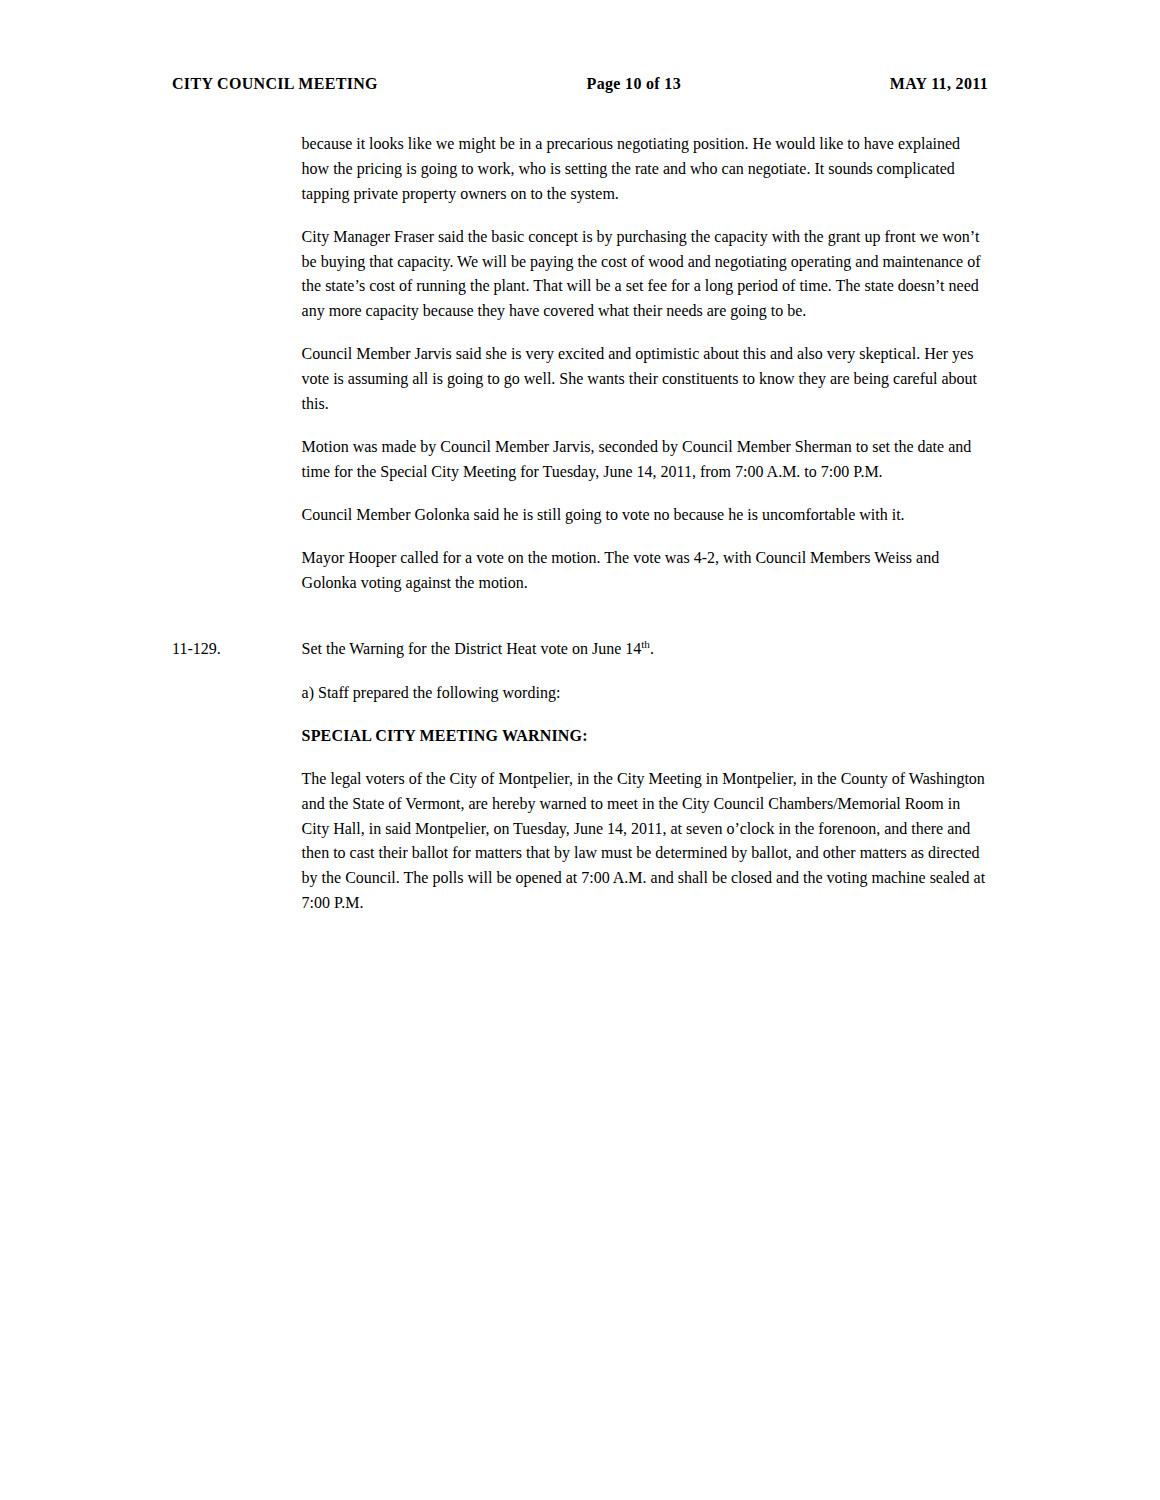City Council Meeting Page 10 of 13 May 11, 2011
because it looks like we might be in a precarious negotiating position. He would like to have explained how the pricing is going to work, who is setting the rate and who can negotiate. It sounds complicated tapping private property owners on to the system.
City Manager Fraser said the basic concept is by purchasing the capacity with the grant up front we won’t be buying that capacity. We will be paying the cost of wood and negotiating operating and maintenance of the state’s cost of running the plant. That will be a set fee for a long period of time. The state doesn’t need any more capacity because they have covered what their needs are going to be.
Council Member Jarvis said she is very excited and optimistic about this and also very skeptical. Her yes vote is assuming all is going to go well. She wants their constituents to know they are being careful about this.
Motion was made by Council Member Jarvis, seconded by Council Member Sherman to set the date and time for the Special City Meeting for Tuesday, June 14, 2011, from 7:00 A.M. to 7:00 P.M.
Council Member Golonka said he is still going to vote no because he is uncomfortable with it.
Mayor Hooper called for a vote on the motion. The vote was 4-2, with Council Members Weiss and Golonka voting against the motion.
11-129. Set the Warning for the District Heat vote on June 14th.
a) Staff prepared the following wording:
SPECIAL CITY MEETING WARNING:
The legal voters of the City of Montpelier, in the City Meeting in Montpelier, in the County of Washington and the State of Vermont, are hereby warned to meet in the City Council Chambers/Memorial Room in City Hall, in said Montpelier, on Tuesday, June 14, 2011, at seven o’clock in the forenoon, and there and then to cast their ballot for matters that by law must be determined by ballot, and other matters as directed by the Council. The polls will be opened at 7:00 A.M. and shall be closed and the voting machine sealed at 7:00 P.M.